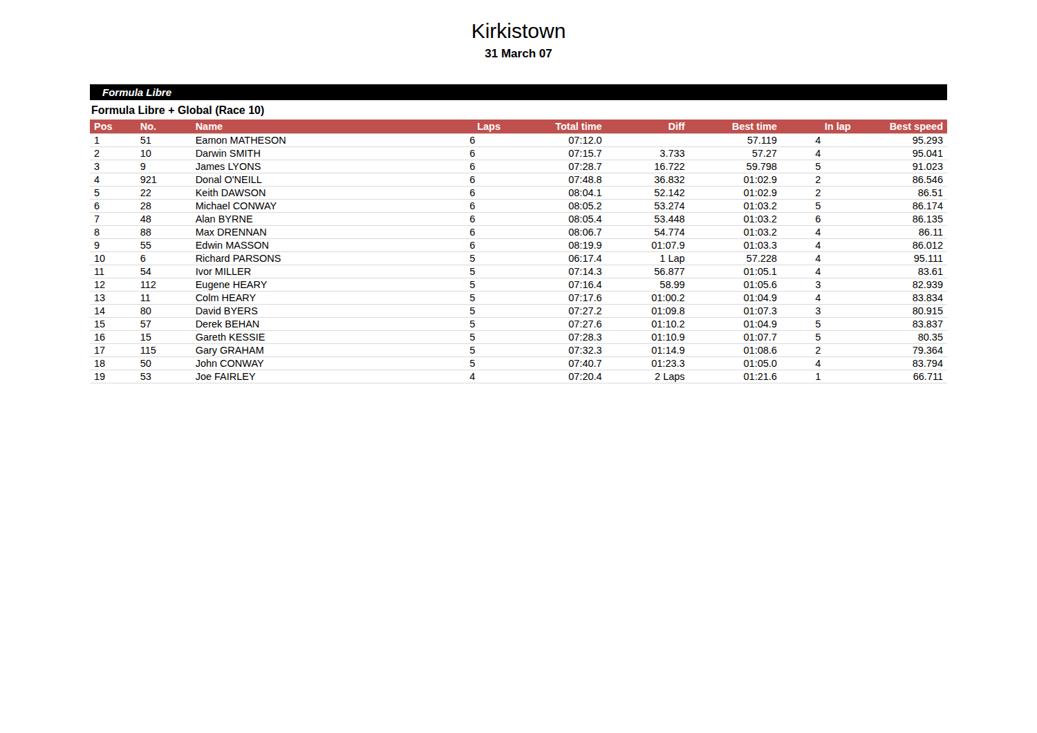Kirkistown
31 March 07
Formula Libre
Formula Libre + Global (Race 10)
| Pos | No. | Name | Laps | Total time | Diff | Best time | In lap | Best speed |
| --- | --- | --- | --- | --- | --- | --- | --- | --- |
| 1 | 51 | Eamon MATHESON | 6 | 07:12.0 | | 57.119 | 4 | 95.293 |
| 2 | 10 | Darwin SMITH | 6 | 07:15.7 | 3.733 | 57.27 | 4 | 95.041 |
| 3 | 9 | James LYONS | 6 | 07:28.7 | 16.722 | 59.798 | 5 | 91.023 |
| 4 | 921 | Donal O'NEILL | 6 | 07:48.8 | 36.832 | 01:02.9 | 2 | 86.546 |
| 5 | 22 | Keith DAWSON | 6 | 08:04.1 | 52.142 | 01:02.9 | 2 | 86.51 |
| 6 | 28 | Michael CONWAY | 6 | 08:05.2 | 53.274 | 01:03.2 | 5 | 86.174 |
| 7 | 48 | Alan BYRNE | 6 | 08:05.4 | 53.448 | 01:03.2 | 6 | 86.135 |
| 8 | 88 | Max DRENNAN | 6 | 08:06.7 | 54.774 | 01:03.2 | 4 | 86.11 |
| 9 | 55 | Edwin MASSON | 6 | 08:19.9 | 01:07.9 | 01:03.3 | 4 | 86.012 |
| 10 | 6 | Richard PARSONS | 5 | 06:17.4 | 1 Lap | 57.228 | 4 | 95.111 |
| 11 | 54 | Ivor MILLER | 5 | 07:14.3 | 56.877 | 01:05.1 | 4 | 83.61 |
| 12 | 112 | Eugene HEARY | 5 | 07:16.4 | 58.99 | 01:05.6 | 3 | 82.939 |
| 13 | 11 | Colm HEARY | 5 | 07:17.6 | 01:00.2 | 01:04.9 | 4 | 83.834 |
| 14 | 80 | David BYERS | 5 | 07:27.2 | 01:09.8 | 01:07.3 | 3 | 80.915 |
| 15 | 57 | Derek BEHAN | 5 | 07:27.6 | 01:10.2 | 01:04.9 | 5 | 83.837 |
| 16 | 15 | Gareth KESSIE | 5 | 07:28.3 | 01:10.9 | 01:07.7 | 5 | 80.35 |
| 17 | 115 | Gary GRAHAM | 5 | 07:32.3 | 01:14.9 | 01:08.6 | 2 | 79.364 |
| 18 | 50 | John CONWAY | 5 | 07:40.7 | 01:23.3 | 01:05.0 | 4 | 83.794 |
| 19 | 53 | Joe FAIRLEY | 4 | 07:20.4 | 2 Laps | 01:21.6 | 1 | 66.711 |